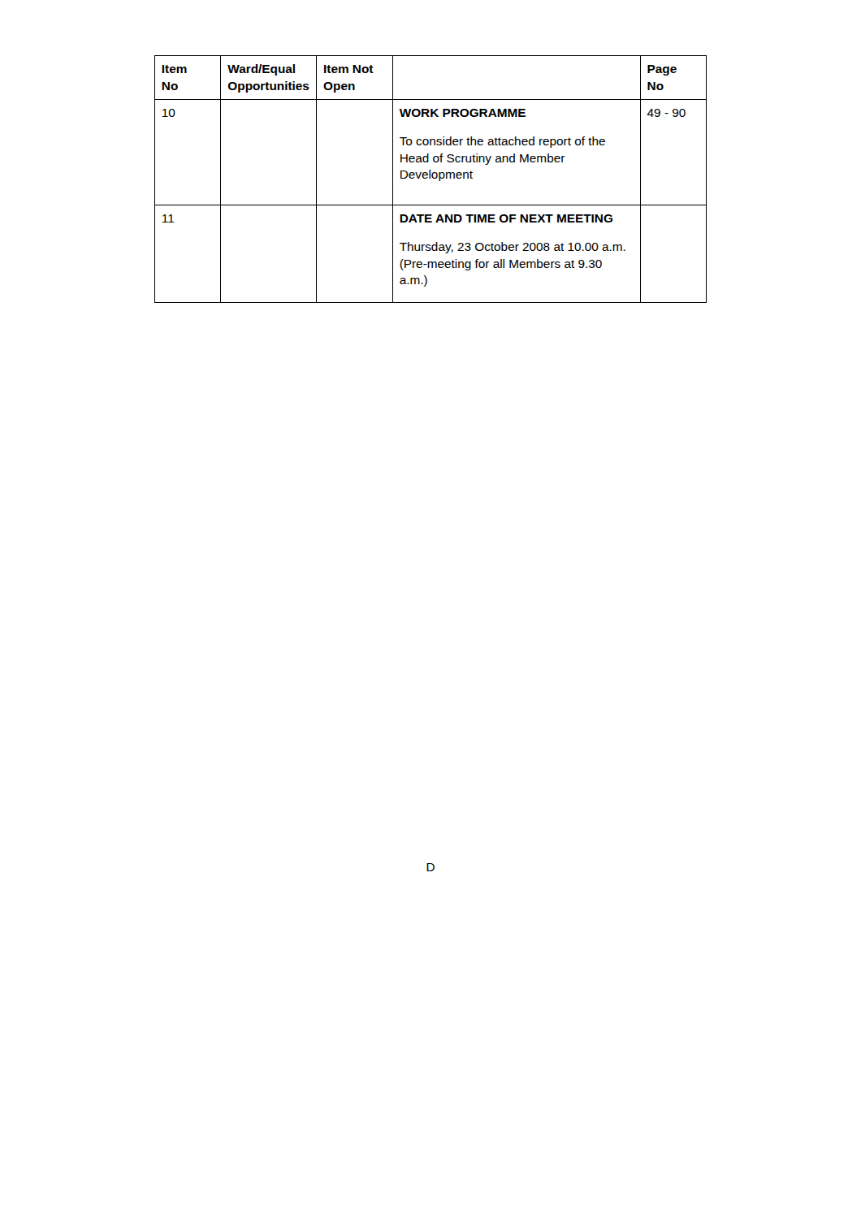| Item No | Ward/Equal Opportunities | Item Not Open | | Page No |
| --- | --- | --- | --- | --- |
| 10 | | | WORK PROGRAMME To consider the attached report of the Head of Scrutiny and Member Development | 49 - 90 |
| 11 | | | DATE AND TIME OF NEXT MEETING Thursday, 23 October 2008 at 10.00 a.m. (Pre-meeting for all Members at 9.30 a.m.) | |
D